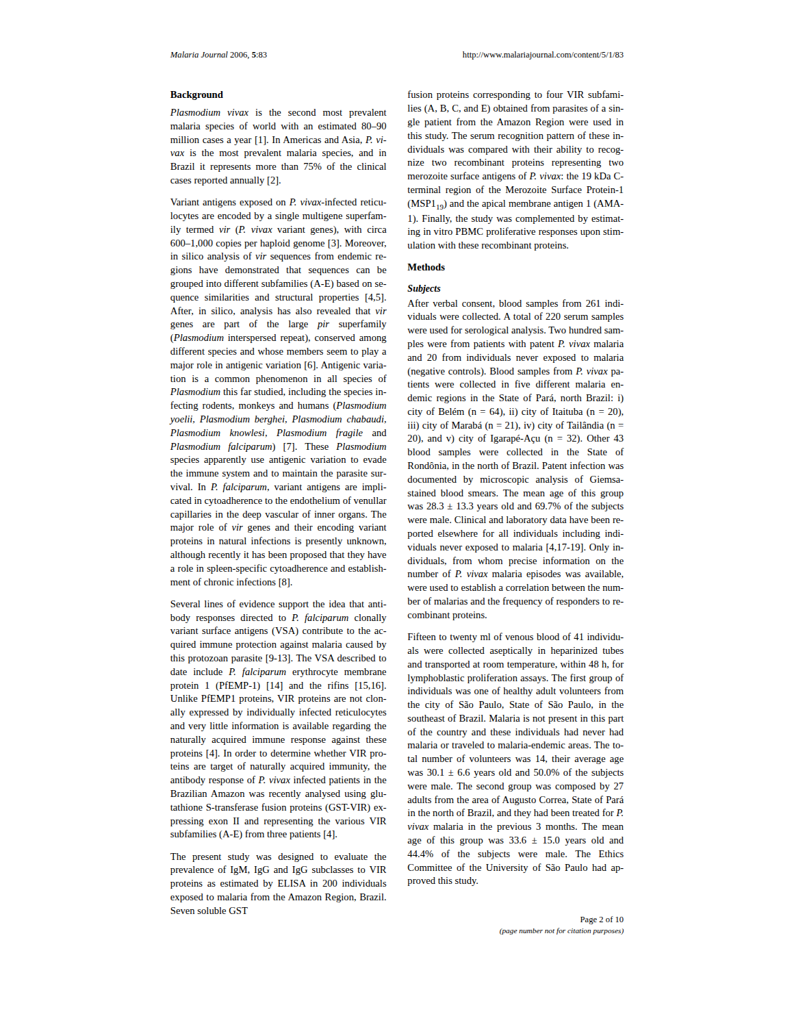Malaria Journal 2006, 5:83
http://www.malariajournal.com/content/5/1/83
Background
Plasmodium vivax is the second most prevalent malaria species of world with an estimated 80–90 million cases a year [1]. In Americas and Asia, P. vivax is the most prevalent malaria species, and in Brazil it represents more than 75% of the clinical cases reported annually [2].
Variant antigens exposed on P. vivax-infected reticulocytes are encoded by a single multigene superfamily termed vir (P. vivax variant genes), with circa 600–1,000 copies per haploid genome [3]. Moreover, in silico analysis of vir sequences from endemic regions have demonstrated that sequences can be grouped into different subfamilies (A-E) based on sequence similarities and structural properties [4,5]. After, in silico, analysis has also revealed that vir genes are part of the large pir superfamily (Plasmodium interspersed repeat), conserved among different species and whose members seem to play a major role in antigenic variation [6]. Antigenic variation is a common phenomenon in all species of Plasmodium this far studied, including the species infecting rodents, monkeys and humans (Plasmodium yoelii, Plasmodium berghei, Plasmodium chabaudi, Plasmodium knowlesi, Plasmodium fragile and Plasmodium falciparum) [7]. These Plasmodium species apparently use antigenic variation to evade the immune system and to maintain the parasite survival. In P. falciparum, variant antigens are implicated in cytoadherence to the endothelium of venullar capillaries in the deep vascular of inner organs. The major role of vir genes and their encoding variant proteins in natural infections is presently unknown, although recently it has been proposed that they have a role in spleen-specific cytoadherence and establishment of chronic infections [8].
Several lines of evidence support the idea that antibody responses directed to P. falciparum clonally variant surface antigens (VSA) contribute to the acquired immune protection against malaria caused by this protozoan parasite [9-13]. The VSA described to date include P. falciparum erythrocyte membrane protein 1 (PfEMP-1) [14] and the rifins [15,16]. Unlike PfEMP1 proteins, VIR proteins are not clonally expressed by individually infected reticulocytes and very little information is available regarding the naturally acquired immune response against these proteins [4]. In order to determine whether VIR proteins are target of naturally acquired immunity, the antibody response of P. vivax infected patients in the Brazilian Amazon was recently analysed using glutathione S-transferase fusion proteins (GST-VIR) expressing exon II and representing the various VIR subfamilies (A-E) from three patients [4].
The present study was designed to evaluate the prevalence of IgM, IgG and IgG subclasses to VIR proteins as estimated by ELISA in 200 individuals exposed to malaria from the Amazon Region, Brazil. Seven soluble GST
fusion proteins corresponding to four VIR subfamilies (A, B, C, and E) obtained from parasites of a single patient from the Amazon Region were used in this study. The serum recognition pattern of these individuals was compared with their ability to recognize two recombinant proteins representing two merozoite surface antigens of P. vivax: the 19 kDa C-terminal region of the Merozoite Surface Protein-1 (MSP119) and the apical membrane antigen 1 (AMA-1). Finally, the study was complemented by estimating in vitro PBMC proliferative responses upon stimulation with these recombinant proteins.
Methods
Subjects
After verbal consent, blood samples from 261 individuals were collected. A total of 220 serum samples were used for serological analysis. Two hundred samples were from patients with patent P. vivax malaria and 20 from individuals never exposed to malaria (negative controls). Blood samples from P. vivax patients were collected in five different malaria endemic regions in the State of Pará, north Brazil: i) city of Belém (n = 64), ii) city of Itaituba (n = 20), iii) city of Marabá (n = 21), iv) city of Tailândia (n = 20), and v) city of Igarapé-Açu (n = 32). Other 43 blood samples were collected in the State of Rondônia, in the north of Brazil. Patent infection was documented by microscopic analysis of Giemsa-stained blood smears. The mean age of this group was 28.3 ± 13.3 years old and 69.7% of the subjects were male. Clinical and laboratory data have been reported elsewhere for all individuals including individuals never exposed to malaria [4,17-19]. Only individuals, from whom precise information on the number of P. vivax malaria episodes was available, were used to establish a correlation between the number of malarias and the frequency of responders to recombinant proteins.
Fifteen to twenty ml of venous blood of 41 individuals were collected aseptically in heparinized tubes and transported at room temperature, within 48 h, for lymphoblastic proliferation assays. The first group of individuals was one of healthy adult volunteers from the city of São Paulo, State of São Paulo, in the southeast of Brazil. Malaria is not present in this part of the country and these individuals had never had malaria or traveled to malaria-endemic areas. The total number of volunteers was 14, their average age was 30.1 ± 6.6 years old and 50.0% of the subjects were male. The second group was composed by 27 adults from the area of Augusto Correa, State of Pará in the north of Brazil, and they had been treated for P. vivax malaria in the previous 3 months. The mean age of this group was 33.6 ± 15.0 years old and 44.4% of the subjects were male. The Ethics Committee of the University of São Paulo had approved this study.
Page 2 of 10
(page number not for citation purposes)